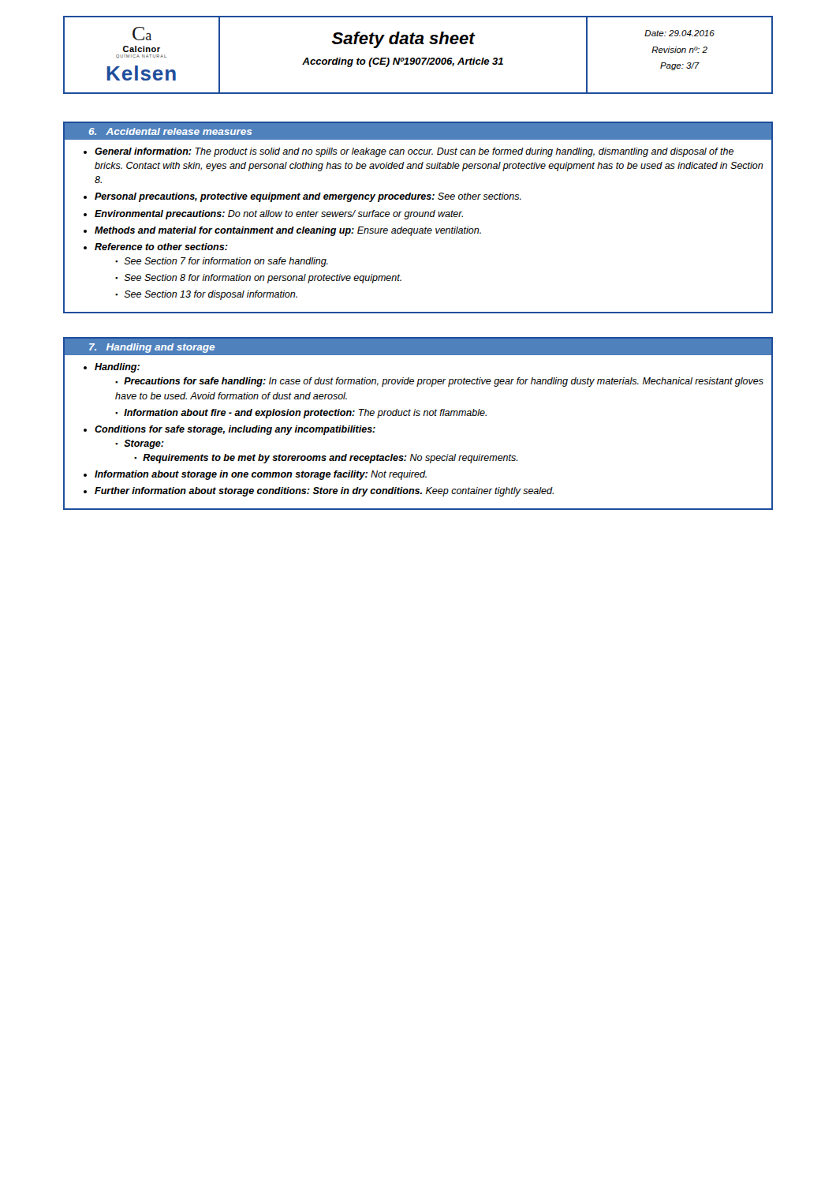Ca
Calcinor
QUÍMICA NATURAL
Kelsen
Safety data sheet
According to (CE) Nº1907/2006, Article 31
Date: 29.04.2016
Revision nº: 2
Page: 3/7
6. Accidental release measures
General information: The product is solid and no spills or leakage can occur. Dust can be formed during handling, dismantling and disposal of the bricks. Contact with skin, eyes and personal clothing has to be avoided and suitable personal protective equipment has to be used as indicated in Section 8.
Personal precautions, protective equipment and emergency procedures: See other sections.
Environmental precautions: Do not allow to enter sewers/ surface or ground water.
Methods and material for containment and cleaning up: Ensure adequate ventilation.
Reference to other sections:
See Section 7 for information on safe handling.
See Section 8 for information on personal protective equipment.
See Section 13 for disposal information.
7. Handling and storage
Handling:
Precautions for safe handling: In case of dust formation, provide proper protective gear for handling dusty materials. Mechanical resistant gloves have to be used. Avoid formation of dust and aerosol.
Information about fire - and explosion protection: The product is not flammable.
Conditions for safe storage, including any incompatibilities:
Storage:
Requirements to be met by storerooms and receptacles: No special requirements.
Information about storage in one common storage facility: Not required.
Further information about storage conditions: Store in dry conditions. Keep container tightly sealed.